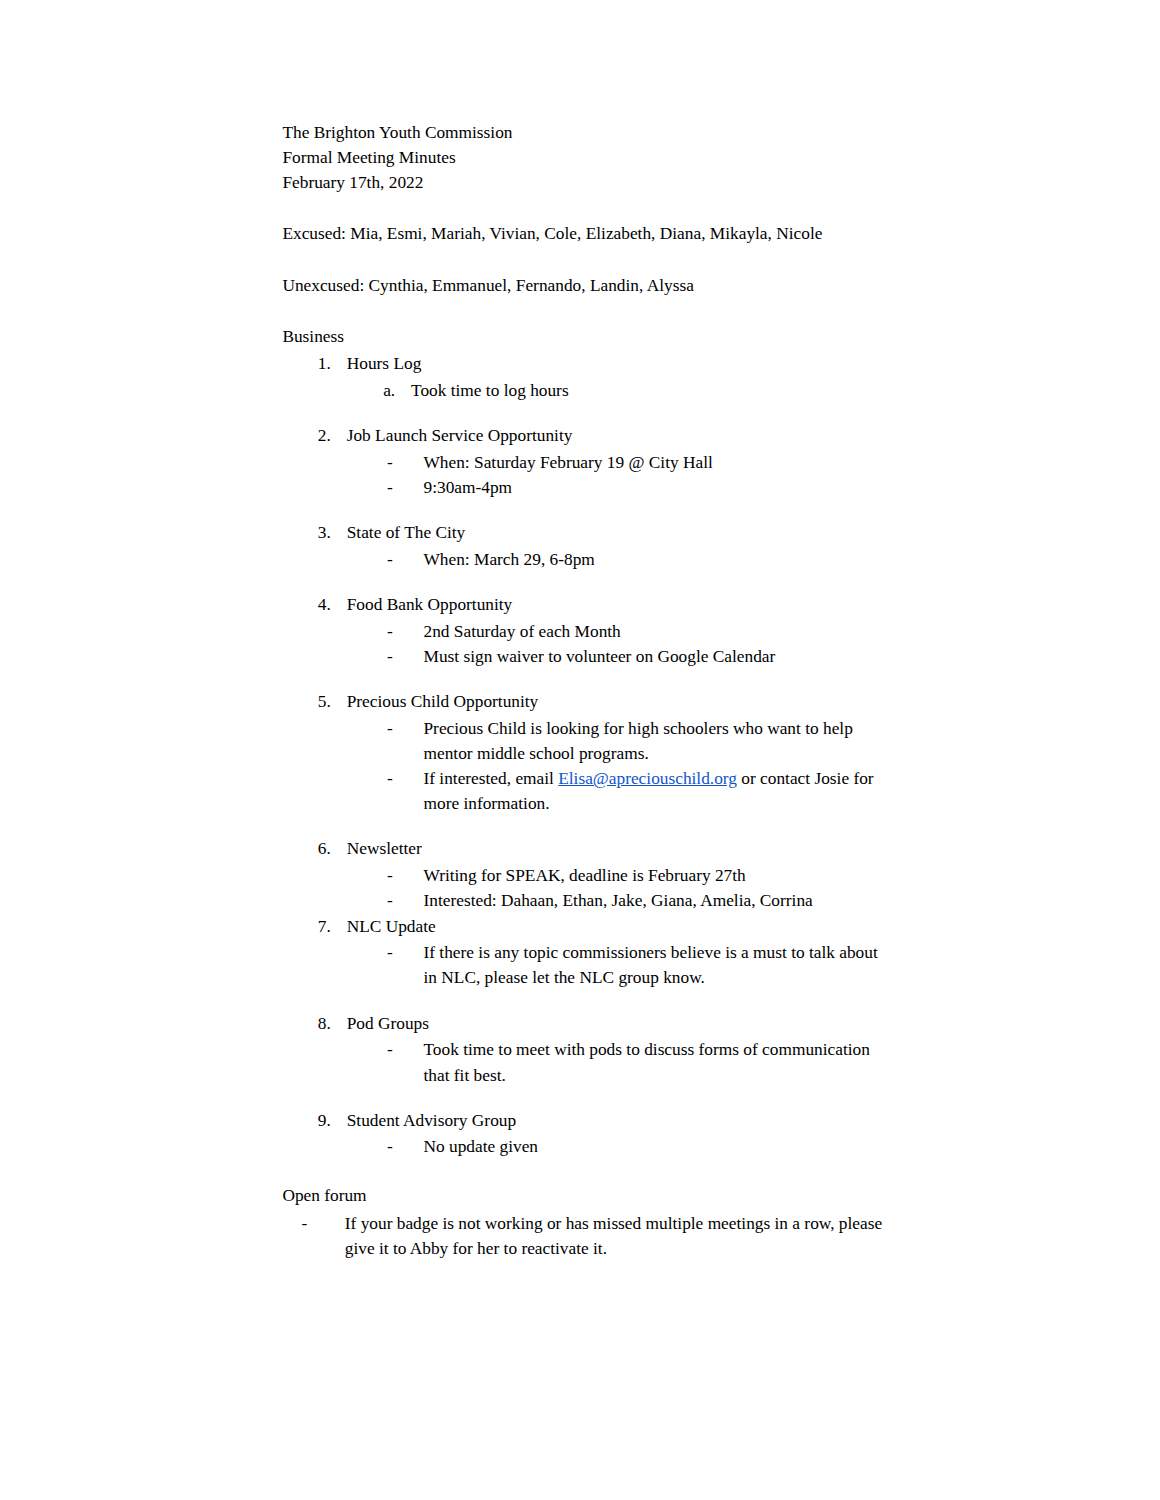The Brighton Youth Commission
Formal Meeting Minutes
February 17th, 2022
Excused: Mia, Esmi, Mariah, Vivian, Cole, Elizabeth, Diana, Mikayla, Nicole
Unexcused: Cynthia, Emmanuel, Fernando, Landin, Alyssa
Business
Hours Log
Took time to log hours
Job Launch Service Opportunity
When: Saturday February 19 @ City Hall
9:30am-4pm
State of The City
When: March 29, 6-8pm
Food Bank Opportunity
2nd Saturday of each Month
Must sign waiver to volunteer on Google Calendar
Precious Child Opportunity
Precious Child is looking for high schoolers who want to help mentor middle school programs.
If interested, email Elisa@apreciouschild.org or contact Josie for more information.
Newsletter
Writing for SPEAK, deadline is February 27th
Interested: Dahaan, Ethan, Jake, Giana, Amelia, Corrina
NLC Update
If there is any topic commissioners believe is a must to talk about in NLC, please let the NLC group know.
Pod Groups
Took time to meet with pods to discuss forms of communication that fit best.
Student Advisory Group
No update given
Open forum
If your badge is not working or has missed multiple meetings in a row, please give it to Abby for her to reactivate it.